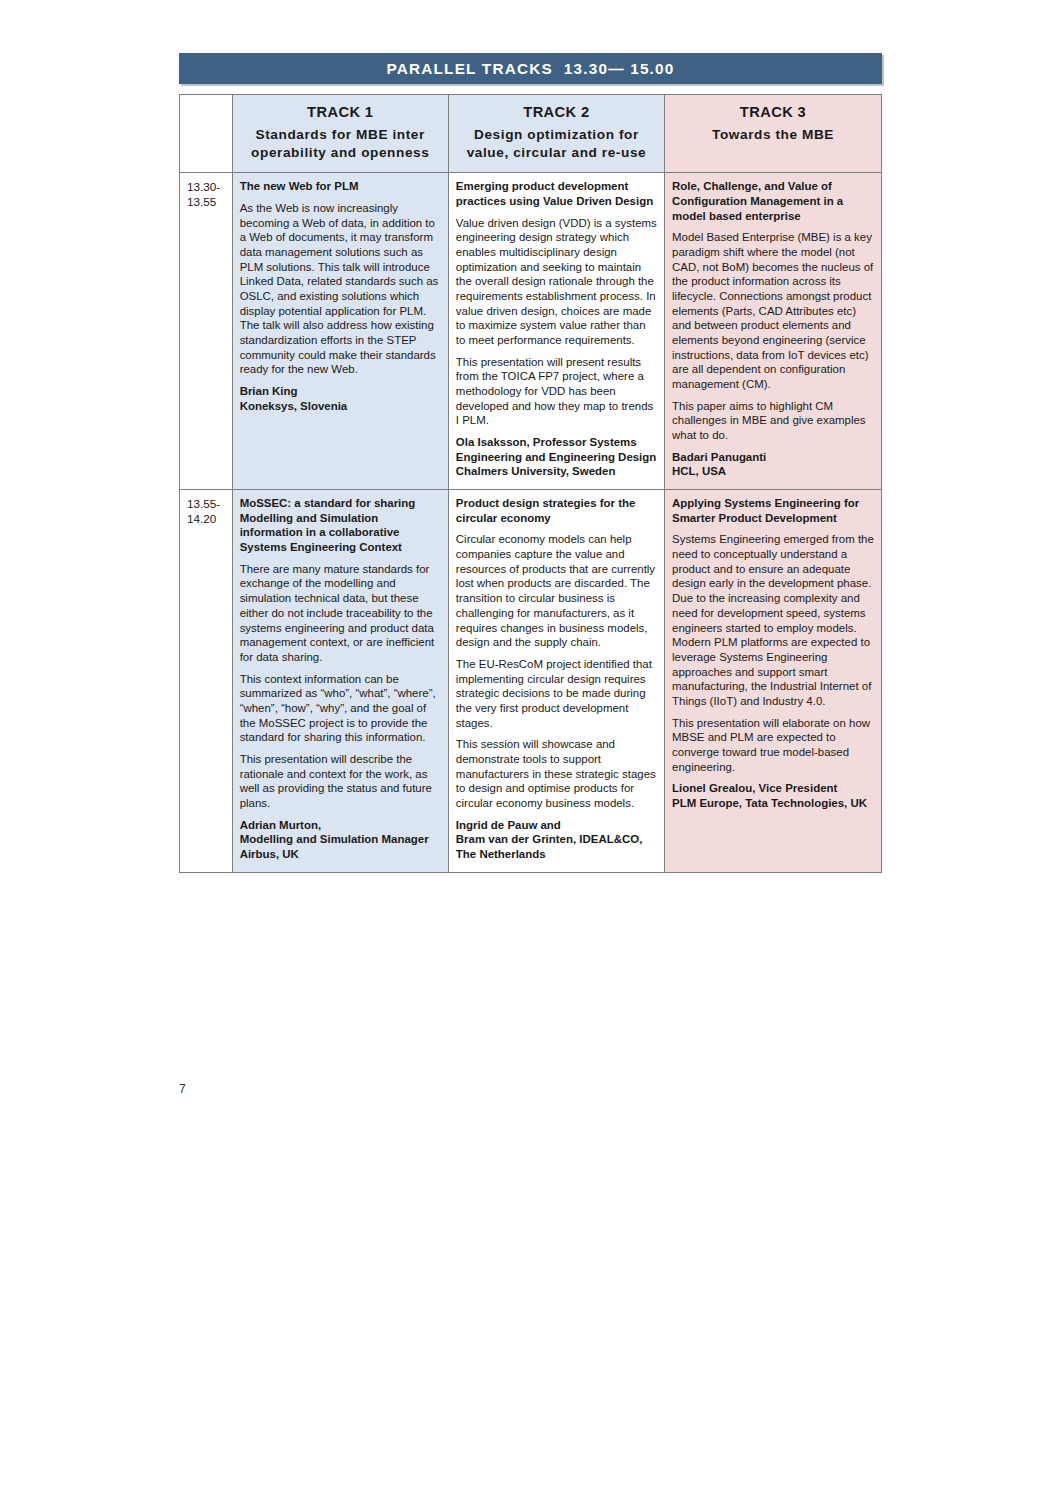PARALLEL TRACKS 13.30— 15.00
| | TRACK 1 Standards for MBE inter operability and openness | TRACK 2 Design optimization for value, circular and re-use | TRACK 3 Towards the MBE |
| --- | --- | --- | --- |
| 13.30- 13.55 | The new Web for PLM As the Web is now increasingly becoming a Web of data, in addition to a Web of documents, it may transform data management solutions such as PLM solutions. This talk will introduce Linked Data, related standards such as OSLC, and existing solutions which display potential application for PLM. The talk will also address how existing standardization efforts in the STEP community could make their standards ready for the new Web. Brian King Koneksys, Slovenia | Emerging product development practices using Value Driven Design Value driven design (VDD) is a systems engineering design strategy which enables multidisciplinary design optimization and seeking to maintain the overall design rationale through the requirements establishment process. In value driven design, choices are made to maximize system value rather than to meet performance requirements. This presentation will present results from the TOICA FP7 project, where a methodology for VDD has been developed and how they map to trends I PLM. Ola Isaksson, Professor Systems Engineering and Engineering Design Chalmers University, Sweden | Role, Challenge, and Value of Configuration Management in a model based enterprise Model Based Enterprise (MBE) is a key paradigm shift where the model (not CAD, not BoM) becomes the nucleus of the product information across its lifecycle. Connections amongst product elements (Parts, CAD Attributes etc) and between product elements and elements beyond engineering (service instructions, data from IoT devices etc) are all dependent on configuration management (CM). This paper aims to highlight CM challenges in MBE and give examples what to do. Badari Panuganti HCL, USA |
| 13.55- 14.20 | MoSSEC: a standard for sharing Modelling and Simulation information in a collaborative Systems Engineering Context There are many mature standards for exchange of the modelling and simulation technical data, but these either do not include traceability to the systems engineering and product data management context, or are inefficient for data sharing. This context information can be summarized as “who”, “what”, “where”, “when”, “how”, “why”, and the goal of the MoSSEC project is to provide the standard for sharing this information. This presentation will describe the rationale and context for the work, as well as providing the status and future plans. Adrian Murton, Modelling and Simulation Manager Airbus, UK | Product design strategies for the circular economy Circular economy models can help companies capture the value and resources of products that are currently lost when products are discarded. The transition to circular business is challenging for manufacturers, as it requires changes in business models, design and the supply chain. The EU-ResCoM project identified that implementing circular design requires strategic decisions to be made during the very first product development stages. This session will showcase and demonstrate tools to support manufacturers in these strategic stages to design and optimise products for circular economy business models. Ingrid de Pauw and Bram van der Grinten, IDEAL&CO, The Netherlands | Applying Systems Engineering for Smarter Product Development Systems Engineering emerged from the need to conceptually understand a product and to ensure an adequate design early in the development phase. Due to the increasing complexity and need for development speed, systems engineers started to employ models. Modern PLM platforms are expected to leverage Systems Engineering approaches and support smart manufacturing, the Industrial Internet of Things (IIoT) and Industry 4.0. This presentation will elaborate on how MBSE and PLM are expected to converge toward true model-based engineering. Lionel Grealou, Vice President PLM Europe, Tata Technologies, UK |
7